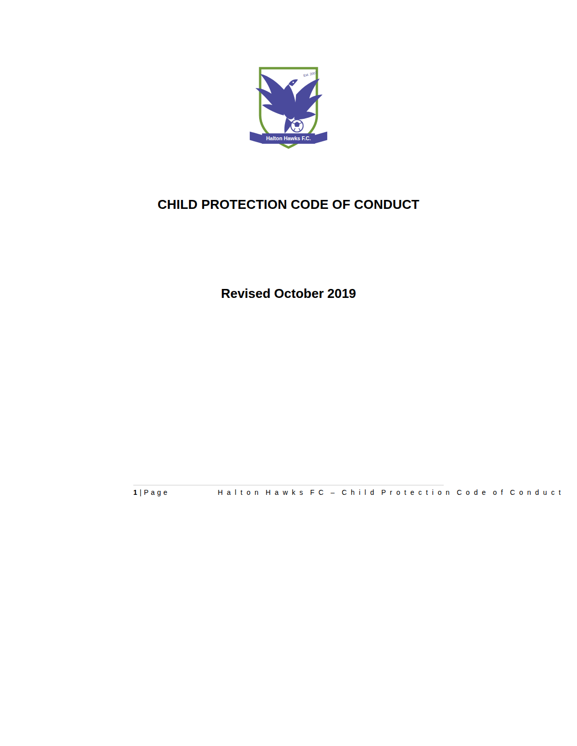Est. 2007 Halton Hawks F.C.
CHILD PROTECTION CODE OF CONDUCT
Revised October 2019
1 | P a g e H a l t o n H a w k s F C – C h i l d P r o t e c t i o n C o d e o f C o n d u c t